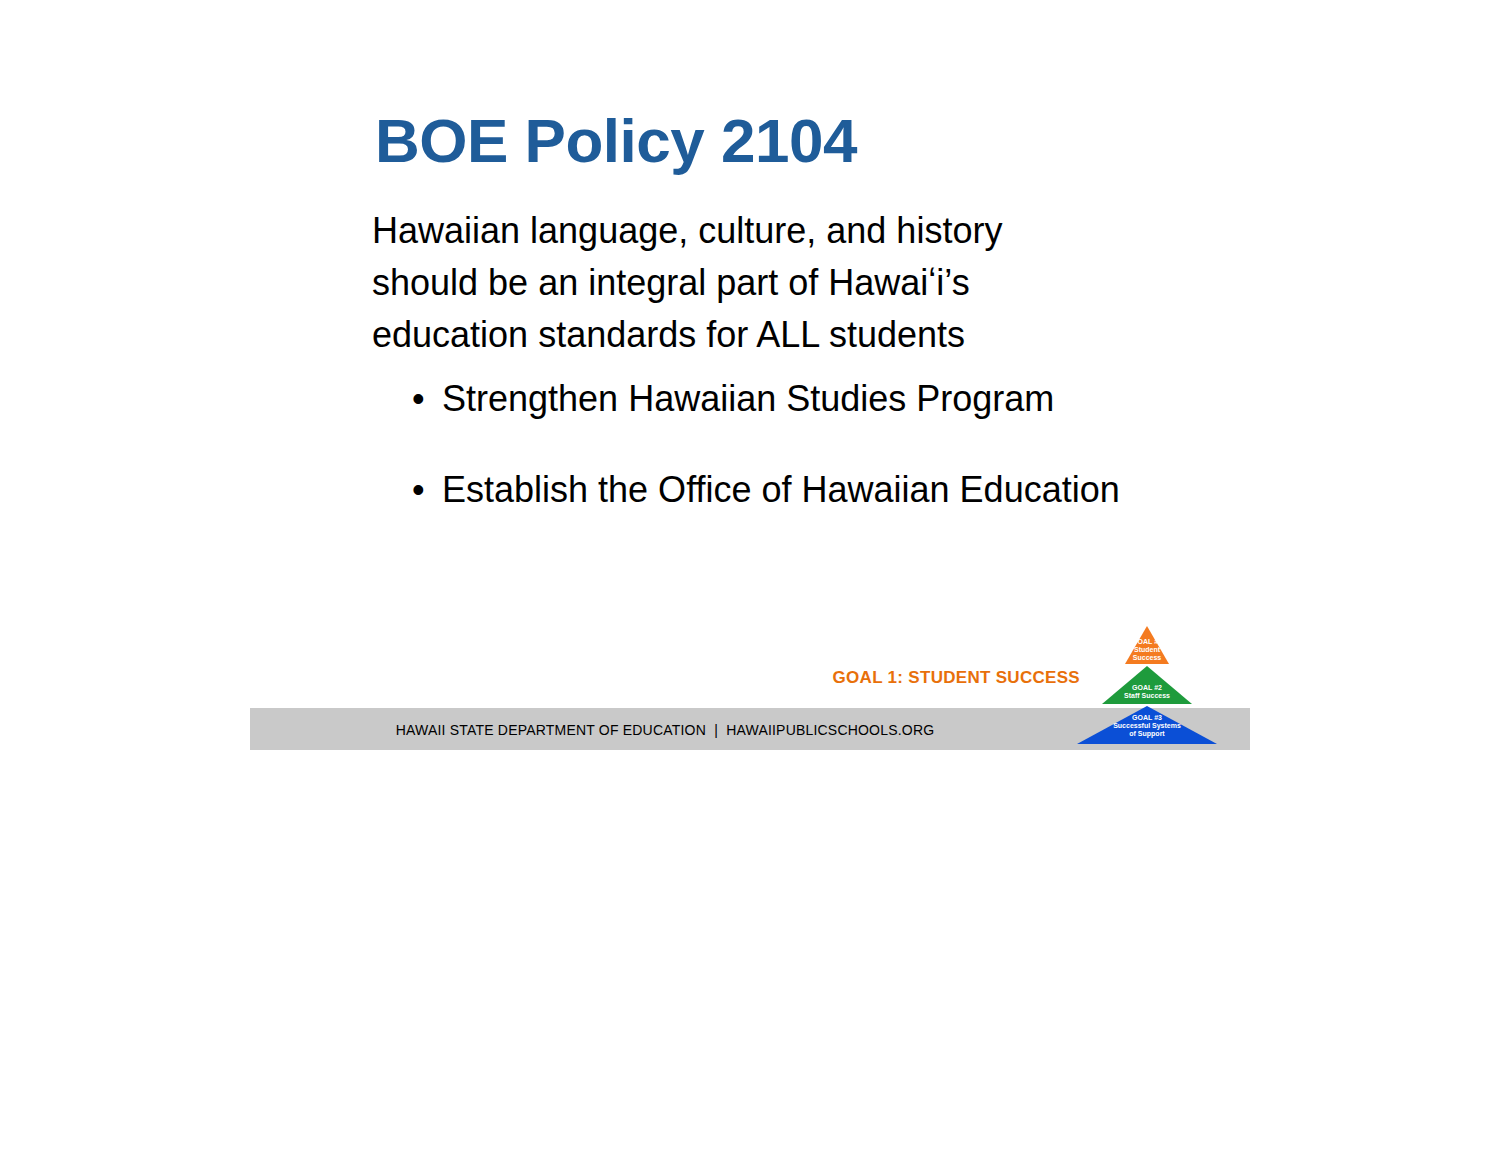BOE Policy 2104
Hawaiian language, culture, and history should be an integral part of Hawaiʻi’s education standards for ALL students
Strengthen Hawaiian Studies Program
Establish the Office of Hawaiian Education
GOAL 1: STUDENT SUCCESS
HAWAII STATE DEPARTMENT OF EDUCATION | HAWAIIPUBLICSCHOOLS.ORG
GOAL #1
Student
Success
GOAL #2
Staff Success
GOAL #3
Successful Systems
of Support